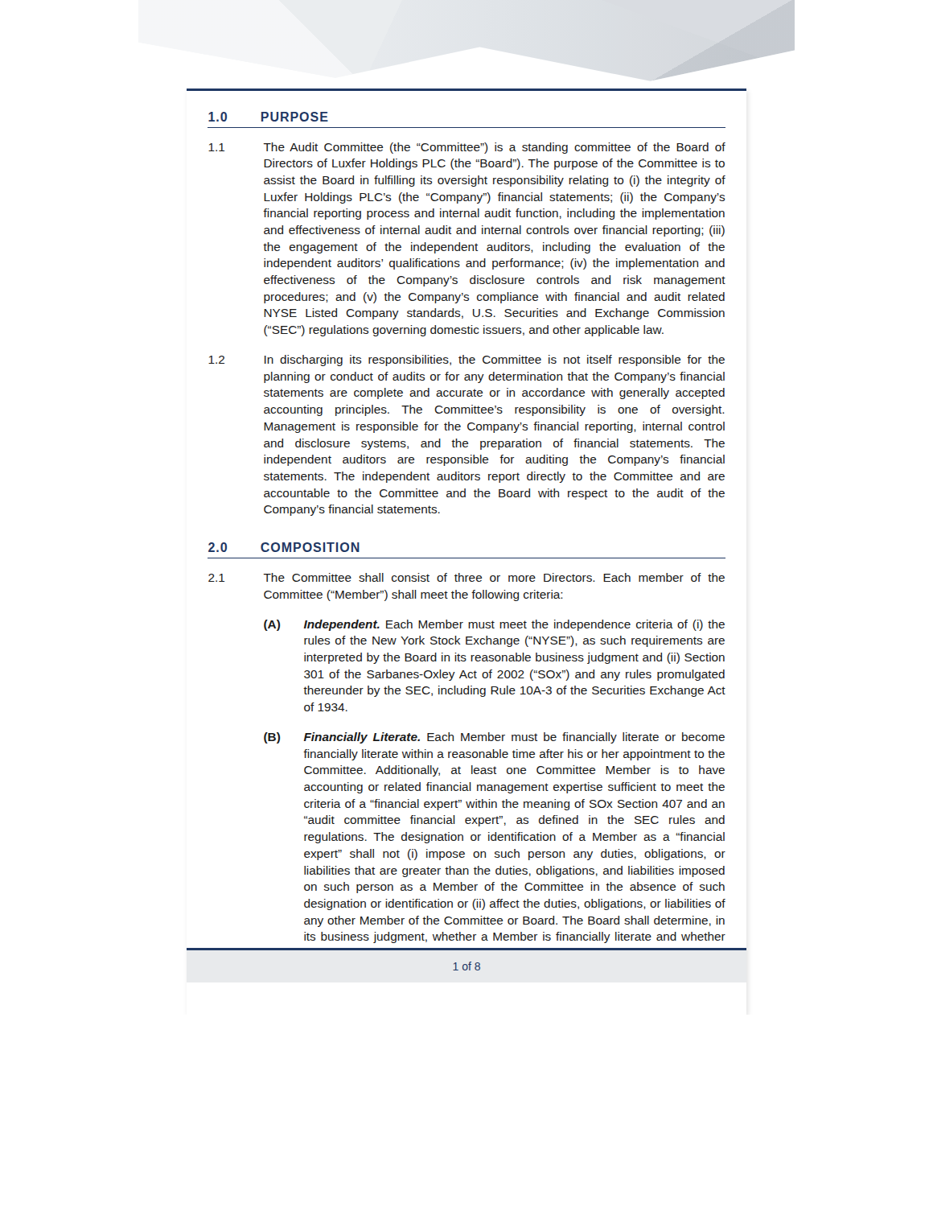1.0 PURPOSE
1.1
The Audit Committee (the “Committee”) is a standing committee of the Board of Directors of Luxfer Holdings PLC (the “Board”). The purpose of the Committee is to assist the Board in fulfilling its oversight responsibility relating to (i) the integrity of Luxfer Holdings PLC’s (the “Company”) financial statements; (ii) the Company’s financial reporting process and internal audit function, including the implementation and effectiveness of internal audit and internal controls over financial reporting; (iii) the engagement of the independent auditors, including the evaluation of the independent auditors’ qualifications and performance; (iv) the implementation and effectiveness of the Company’s disclosure controls and risk management procedures; and (v) the Company’s compliance with financial and audit related NYSE Listed Company standards, U.S. Securities and Exchange Commission (“SEC”) regulations governing domestic issuers, and other applicable law.
1.2
In discharging its responsibilities, the Committee is not itself responsible for the planning or conduct of audits or for any determination that the Company’s financial statements are complete and accurate or in accordance with generally accepted accounting principles. The Committee’s responsibility is one of oversight. Management is responsible for the Company’s financial reporting, internal control and disclosure systems, and the preparation of financial statements. The independent auditors are responsible for auditing the Company’s financial statements. The independent auditors report directly to the Committee and are accountable to the Committee and the Board with respect to the audit of the Company’s financial statements.
2.0 COMPOSITION
2.1
The Committee shall consist of three or more Directors. Each member of the Committee (“Member”) shall meet the following criteria:
(A)
Independent. Each Member must meet the independence criteria of (i) the rules of the New York Stock Exchange (“NYSE”), as such requirements are interpreted by the Board in its reasonable business judgment and (ii) Section 301 of the Sarbanes-Oxley Act of 2002 (“SOx”) and any rules promulgated thereunder by the SEC, including Rule 10A-3 of the Securities Exchange Act of 1934.
(B)
Financially Literate. Each Member must be financially literate or become financially literate within a reasonable time after his or her appointment to the Committee. Additionally, at least one Committee Member is to have accounting or related financial management expertise sufficient to meet the criteria of a “financial expert” within the meaning of SOx Section 407 and an “audit committee financial expert”, as defined in the SEC rules and regulations. The designation or identification of a Member as a “financial expert” shall not (i) impose on such person any duties, obligations, or liabilities that are greater than the duties, obligations, and liabilities imposed on such person as a Member of the Committee in the absence of such designation or identification or (ii) affect the duties, obligations, or liabilities of any other Member of the Committee or Board. The Board shall determine, in its business judgment, whether a Member is financially literate and whether at least one Member has the requisite accounting or financial expertise and meets the “financial expert” criteria.
1 of 8